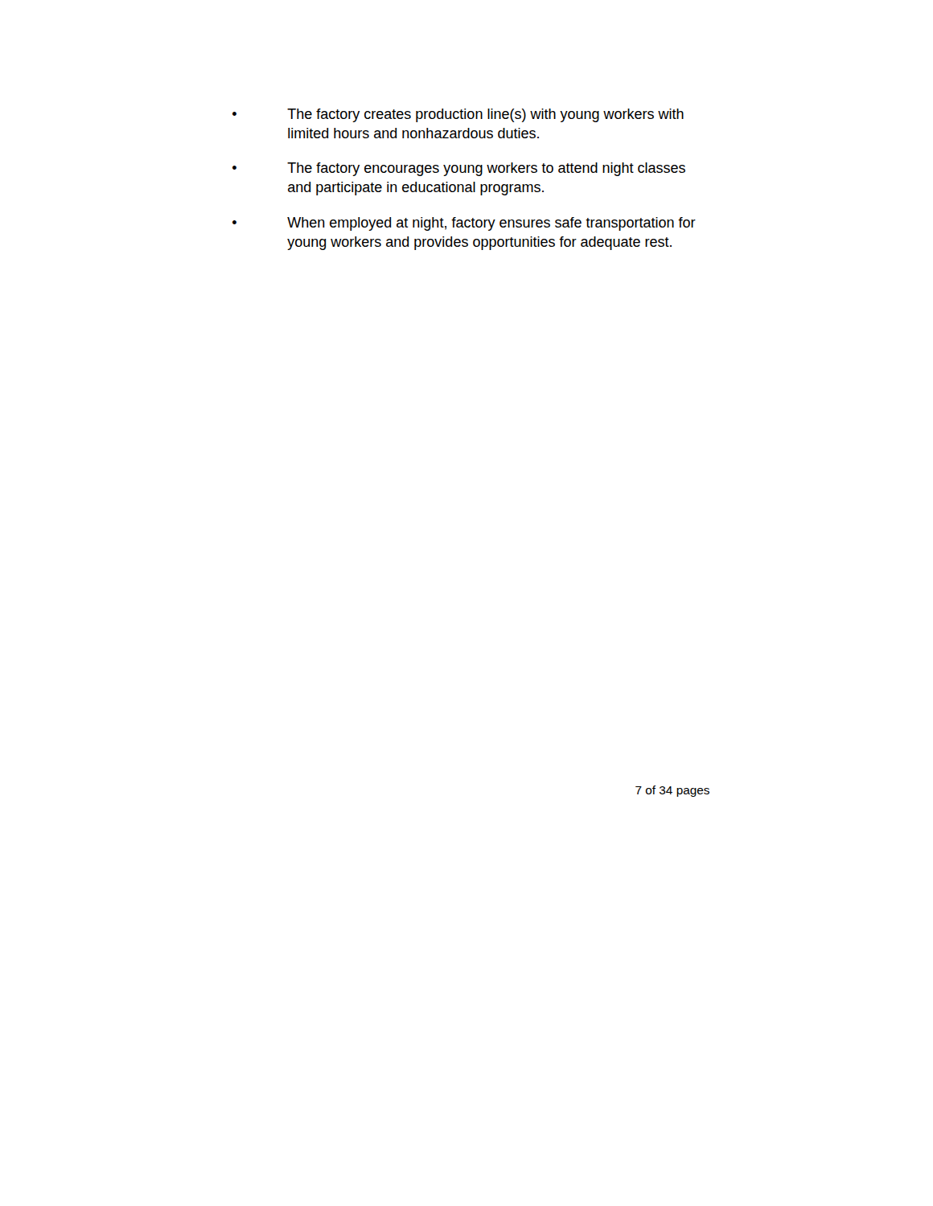The factory creates production line(s) with young workers with limited hours and nonhazardous duties.
The factory encourages young workers to attend night classes and participate in educational programs.
When employed at night, factory ensures safe transportation for young workers and provides opportunities for adequate rest.
7 of 34 pages